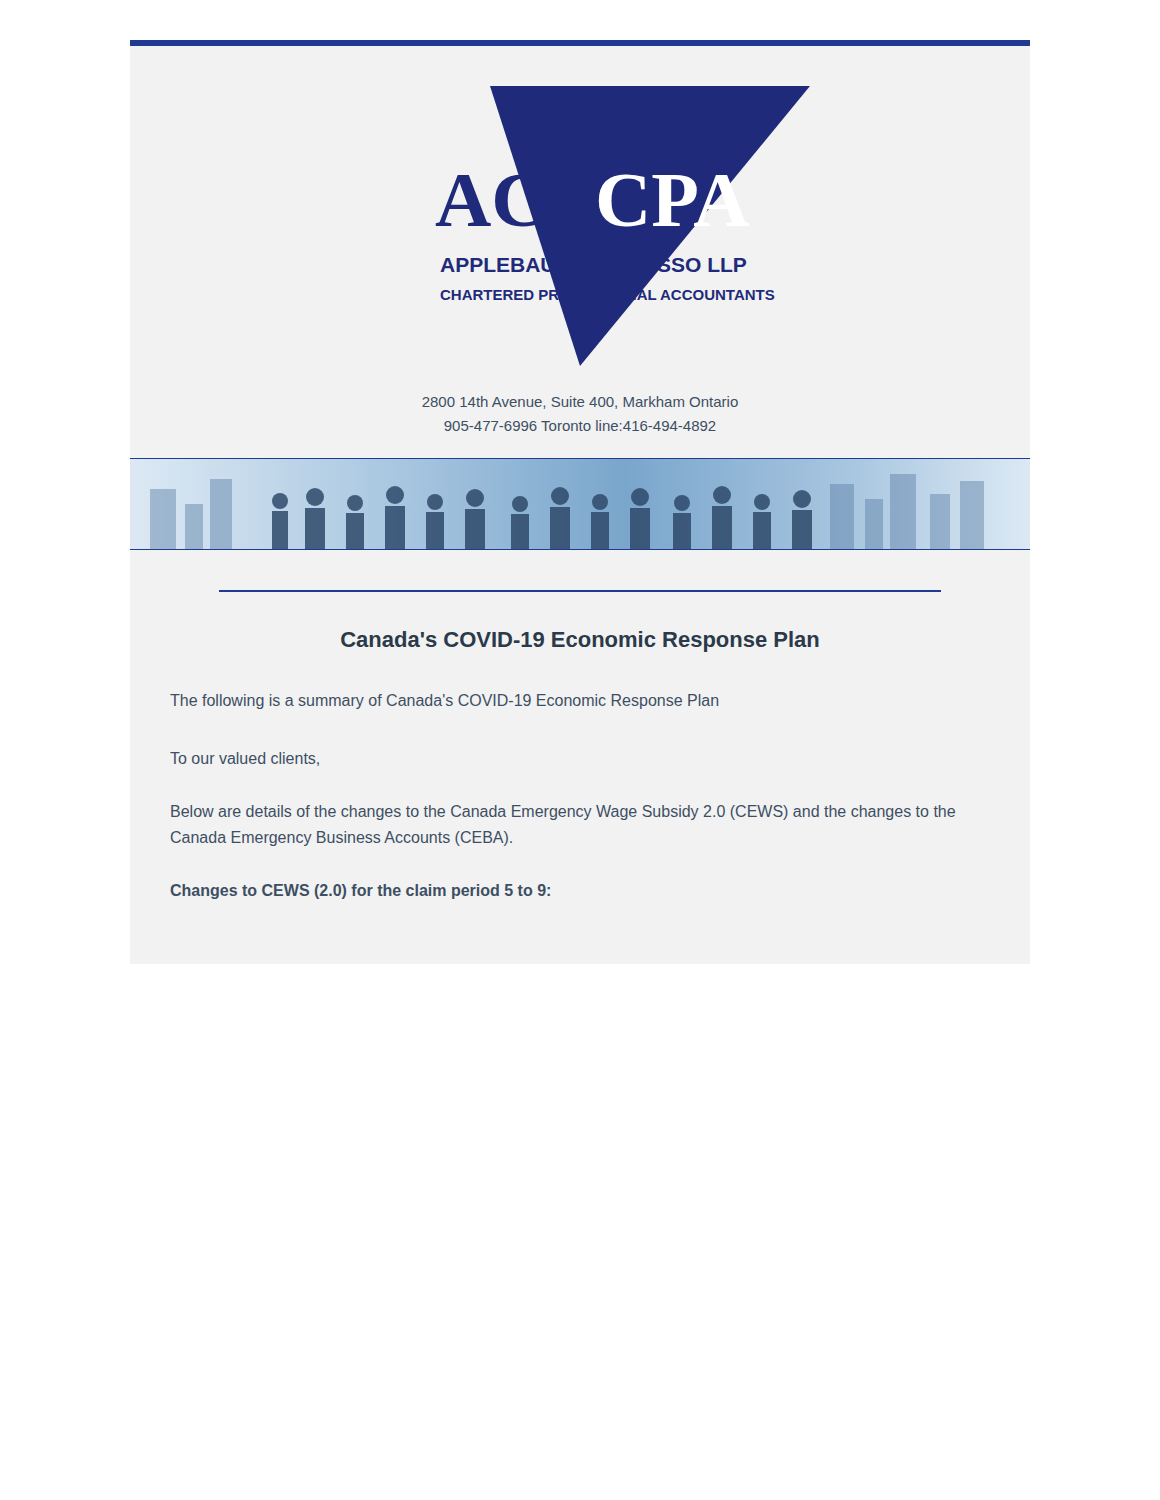AC CPA APPLEBAUM, COMMISSO LLP CHARTERED PROFESSIONAL ACCOUNTANTS
2800 14th Avenue, Suite 400, Markham Ontario
905-477-6996 Toronto line:416-494-4892
Canada's COVID-19 Economic Response Plan
The following is a summary of Canada's COVID-19 Economic Response Plan
To our valued clients,
Below are details of the changes to the Canada Emergency Wage Subsidy 2.0 (CEWS) and the changes to the Canada Emergency Business Accounts (CEBA).
Changes to CEWS (2.0) for the claim period 5 to 9: